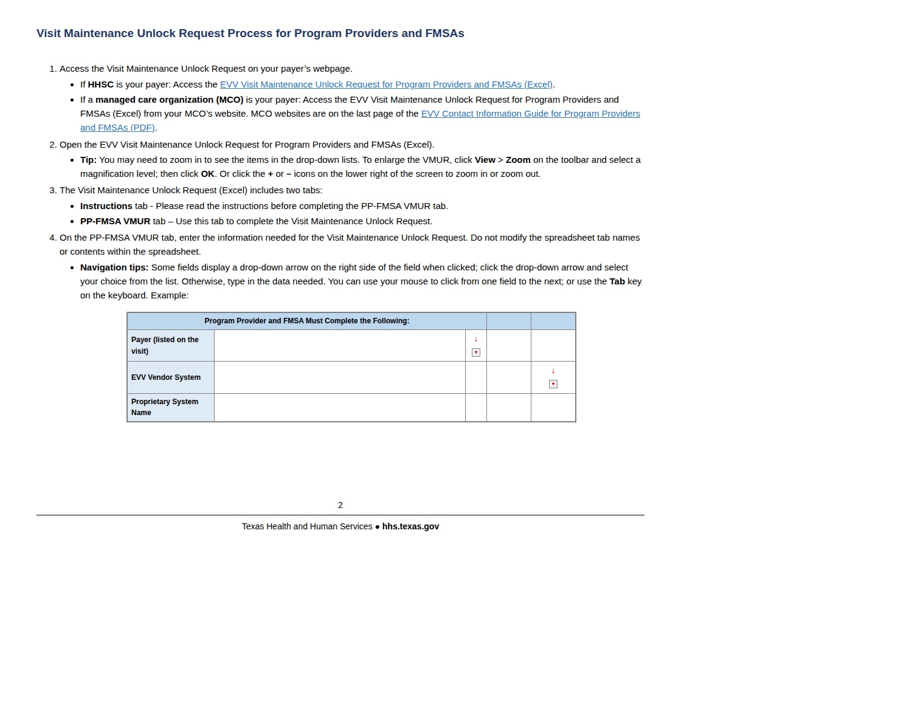Visit Maintenance Unlock Request Process for Program Providers and FMSAs
Access the Visit Maintenance Unlock Request on your payer’s webpage.
If HHSC is your payer: Access the EVV Visit Maintenance Unlock Request for Program Providers and FMSAs (Excel).
If a managed care organization (MCO) is your payer: Access the EVV Visit Maintenance Unlock Request for Program Providers and FMSAs (Excel) from your MCO’s website. MCO websites are on the last page of the EVV Contact Information Guide for Program Providers and FMSAs (PDF).
Open the EVV Visit Maintenance Unlock Request for Program Providers and FMSAs (Excel).
Tip: You may need to zoom in to see the items in the drop-down lists. To enlarge the VMUR, click View > Zoom on the toolbar and select a magnification level; then click OK. Or click the + or – icons on the lower right of the screen to zoom in or zoom out.
The Visit Maintenance Unlock Request (Excel) includes two tabs:
Instructions tab - Please read the instructions before completing the PP-FMSA VMUR tab.
PP-FMSA VMUR tab – Use this tab to complete the Visit Maintenance Unlock Request.
On the PP-FMSA VMUR tab, enter the information needed for the Visit Maintenance Unlock Request. Do not modify the spreadsheet tab names or contents within the spreadsheet.
Navigation tips: Some fields display a drop-down arrow on the right side of the field when clicked; click the drop-down arrow and select your choice from the list. Otherwise, type in the data needed. You can use your mouse to click from one field to the next; or use the Tab key on the keyboard. Example:
| Program Provider and FMSA Must Complete the Following: | | |
| Payer (listed on the visit) | | ↓ ▾ | | |
| EVV Vendor System | | | | ↓ ▾ |
| Proprietary System Name | | | | |
2
Texas Health and Human Services ● hhs.texas.gov